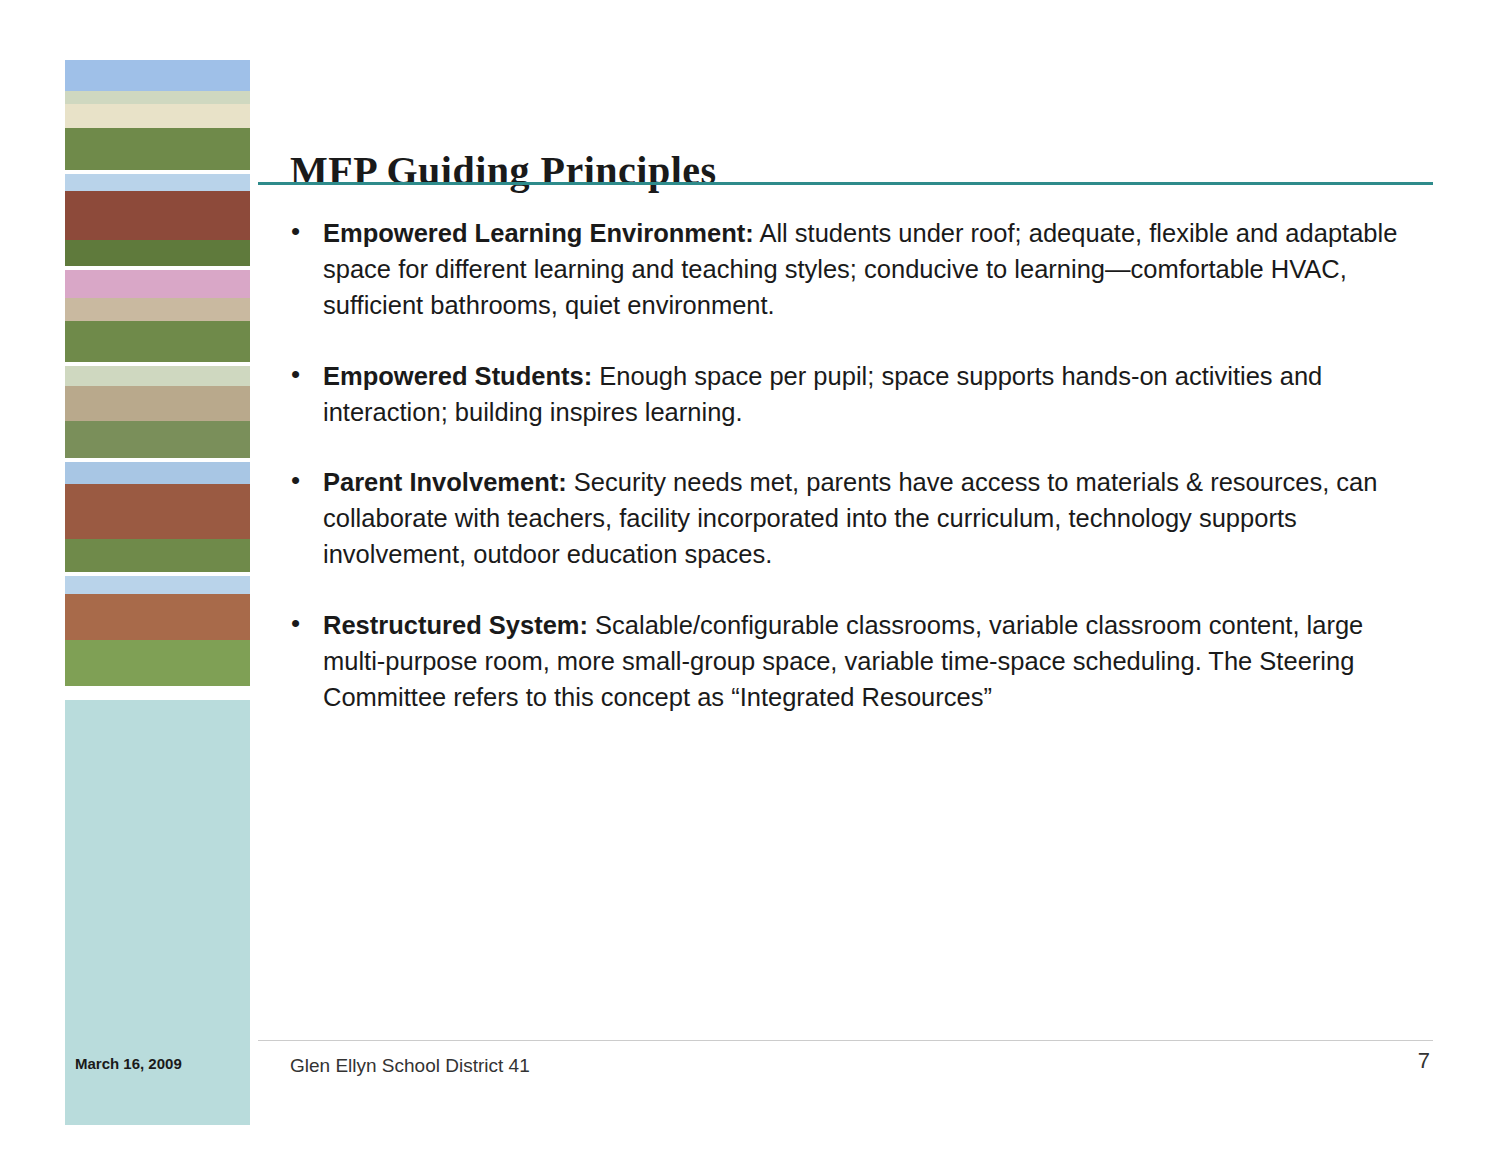MFP Guiding Principles
Empowered Learning Environment: All students under roof; adequate, flexible and adaptable space for different learning and teaching styles; conducive to learning—comfortable HVAC, sufficient bathrooms, quiet environment.
Empowered Students: Enough space per pupil; space supports hands-on activities and interaction; building inspires learning.
Parent Involvement: Security needs met, parents have access to materials & resources, can collaborate with teachers, facility incorporated into the curriculum, technology supports involvement, outdoor education spaces.
Restructured System: Scalable/configurable classrooms, variable classroom content, large multi-purpose room, more small-group space, variable time-space scheduling. The Steering Committee refers to this concept as “Integrated Resources”
March 16, 2009
Glen Ellyn School District 41
7